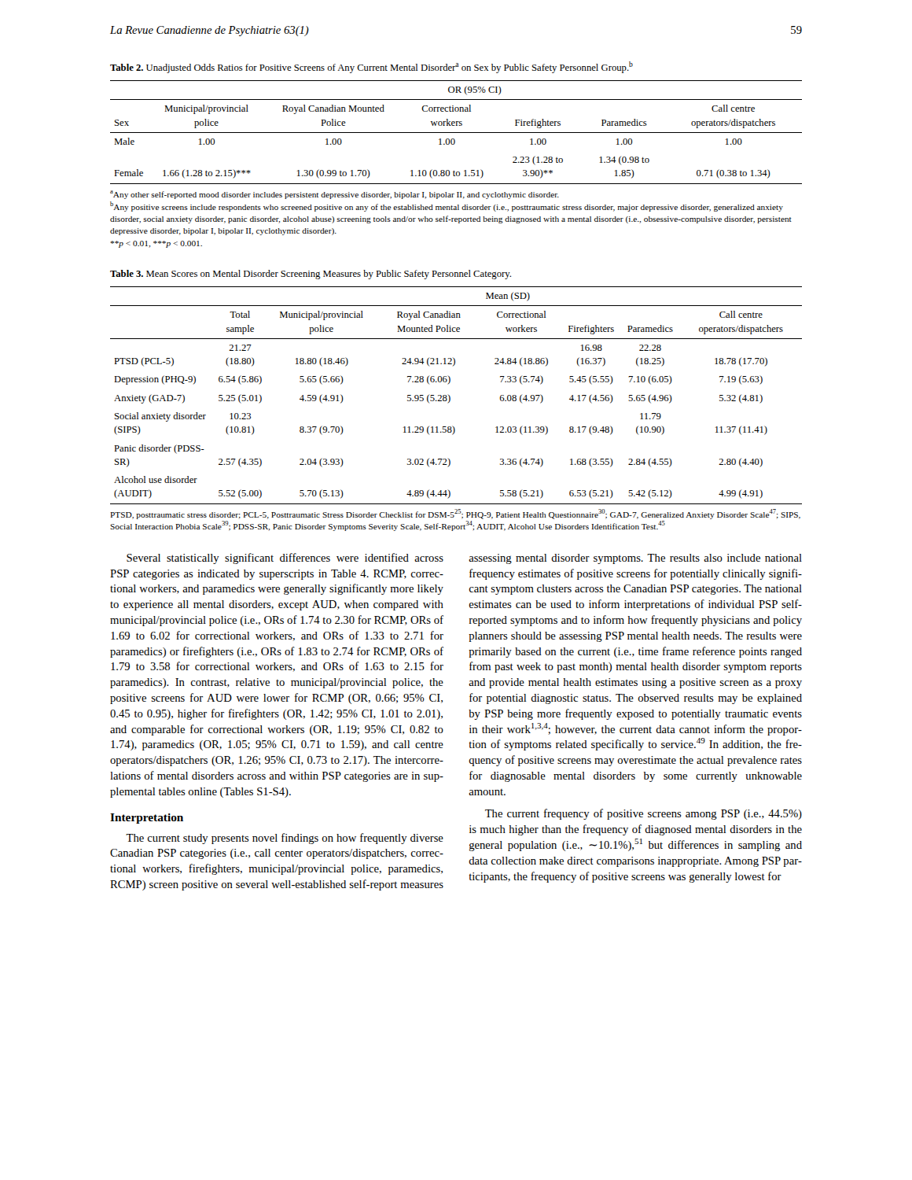La Revue Canadienne de Psychiatrie 63(1) 59
Table 2. Unadjusted Odds Ratios for Positive Screens of Any Current Mental Disorder a on Sex by Public Safety Personnel Group. b
| | OR (95% CI) |
| --- | --- |
| Sex | Municipal/provincial police | Royal Canadian Mounted Police | Correctional workers | Firefighters | Paramedics | Call centre operators/dispatchers |
| Male | 1.00 | 1.00 | 1.00 | 1.00 | 1.00 | 1.00 |
| Female | 1.66 (1.28 to 2.15)*** | 1.30 (0.99 to 1.70) | 1.10 (0.80 to 1.51) | 2.23 (1.28 to 3.90)** | 1.34 (0.98 to 1.85) | 0.71 (0.38 to 1.34) |
aAny other self-reported mood disorder includes persistent depressive disorder, bipolar I, bipolar II, and cyclothymic disorder.
bAny positive screens include respondents who screened positive on any of the established mental disorder (i.e., posttraumatic stress disorder, major depressive disorder, generalized anxiety disorder, social anxiety disorder, panic disorder, alcohol abuse) screening tools and/or who self-reported being diagnosed with a mental disorder (i.e., obsessive-compulsive disorder, persistent depressive disorder, bipolar I, bipolar II, cyclothymic disorder).
**p < 0.01, ***p < 0.001.
Table 3. Mean Scores on Mental Disorder Screening Measures by Public Safety Personnel Category.
| | Mean (SD) |
| --- | --- |
| | Total sample | Municipal/provincial police | Royal Canadian Mounted Police | Correctional workers | Firefighters | Paramedics | Call centre operators/dispatchers |
| PTSD (PCL-5) | 21.27 (18.80) | 18.80 (18.46) | 24.94 (21.12) | 24.84 (18.86) | 16.98 (16.37) | 22.28 (18.25) | 18.78 (17.70) |
| Depression (PHQ-9) | 6.54 (5.86) | 5.65 (5.66) | 7.28 (6.06) | 7.33 (5.74) | 5.45 (5.55) | 7.10 (6.05) | 7.19 (5.63) |
| Anxiety (GAD-7) | 5.25 (5.01) | 4.59 (4.91) | 5.95 (5.28) | 6.08 (4.97) | 4.17 (4.56) | 5.65 (4.96) | 5.32 (4.81) |
| Social anxiety disorder (SIPS) | 10.23 (10.81) | 8.37 (9.70) | 11.29 (11.58) | 12.03 (11.39) | 8.17 (9.48) | 11.79 (10.90) | 11.37 (11.41) |
| Panic disorder (PDSS-SR) | 2.57 (4.35) | 2.04 (3.93) | 3.02 (4.72) | 3.36 (4.74) | 1.68 (3.55) | 2.84 (4.55) | 2.80 (4.40) |
| Alcohol use disorder (AUDIT) | 5.52 (5.00) | 5.70 (5.13) | 4.89 (4.44) | 5.58 (5.21) | 6.53 (5.21) | 5.42 (5.12) | 4.99 (4.91) |
PTSD, posttraumatic stress disorder; PCL-5, Posttraumatic Stress Disorder Checklist for DSM-525; PHQ-9, Patient Health Questionnaire30; GAD-7, Generalized Anxiety Disorder Scale47; SIPS, Social Interaction Phobia Scale39; PDSS-SR, Panic Disorder Symptoms Severity Scale, Self-Report34; AUDIT, Alcohol Use Disorders Identification Test.45
Several statistically significant differences were identified across PSP categories as indicated by superscripts in Table 4. RCMP, correctional workers, and paramedics were generally significantly more likely to experience all mental disorders, except AUD, when compared with municipal/provincial police (i.e., ORs of 1.74 to 2.30 for RCMP, ORs of 1.69 to 6.02 for correctional workers, and ORs of 1.33 to 2.71 for paramedics) or firefighters (i.e., ORs of 1.83 to 2.74 for RCMP, ORs of 1.79 to 3.58 for correctional workers, and ORs of 1.63 to 2.15 for paramedics). In contrast, relative to municipal/provincial police, the positive screens for AUD were lower for RCMP (OR, 0.66; 95% CI, 0.45 to 0.95), higher for firefighters (OR, 1.42; 95% CI, 1.01 to 2.01), and comparable for correctional workers (OR, 1.19; 95% CI, 0.82 to 1.74), paramedics (OR, 1.05; 95% CI, 0.71 to 1.59), and call centre operators/dispatchers (OR, 1.26; 95% CI, 0.73 to 2.17). The intercorrelations of mental disorders across and within PSP categories are in supplemental tables online (Tables S1-S4).
Interpretation
The current study presents novel findings on how frequently diverse Canadian PSP categories (i.e., call center operators/dispatchers, correctional workers, firefighters, municipal/provincial police, paramedics, RCMP) screen positive on several well-established self-report measures assessing mental disorder symptoms. The results also include national frequency estimates of positive screens for potentially clinically significant symptom clusters across the Canadian PSP categories. The national estimates can be used to inform interpretations of individual PSP self-reported symptoms and to inform how frequently physicians and policy planners should be assessing PSP mental health needs. The results were primarily based on the current (i.e., time frame reference points ranged from past week to past month) mental health disorder symptom reports and provide mental health estimates using a positive screen as a proxy for potential diagnostic status. The observed results may be explained by PSP being more frequently exposed to potentially traumatic events in their work1,3,4; however, the current data cannot inform the proportion of symptoms related specifically to service.49 In addition, the frequency of positive screens may overestimate the actual prevalence rates for diagnosable mental disorders by some currently unknowable amount.
The current frequency of positive screens among PSP (i.e., 44.5%) is much higher than the frequency of diagnosed mental disorders in the general population (i.e., ∼10.1%),51 but differences in sampling and data collection make direct comparisons inappropriate. Among PSP participants, the frequency of positive screens was generally lowest for